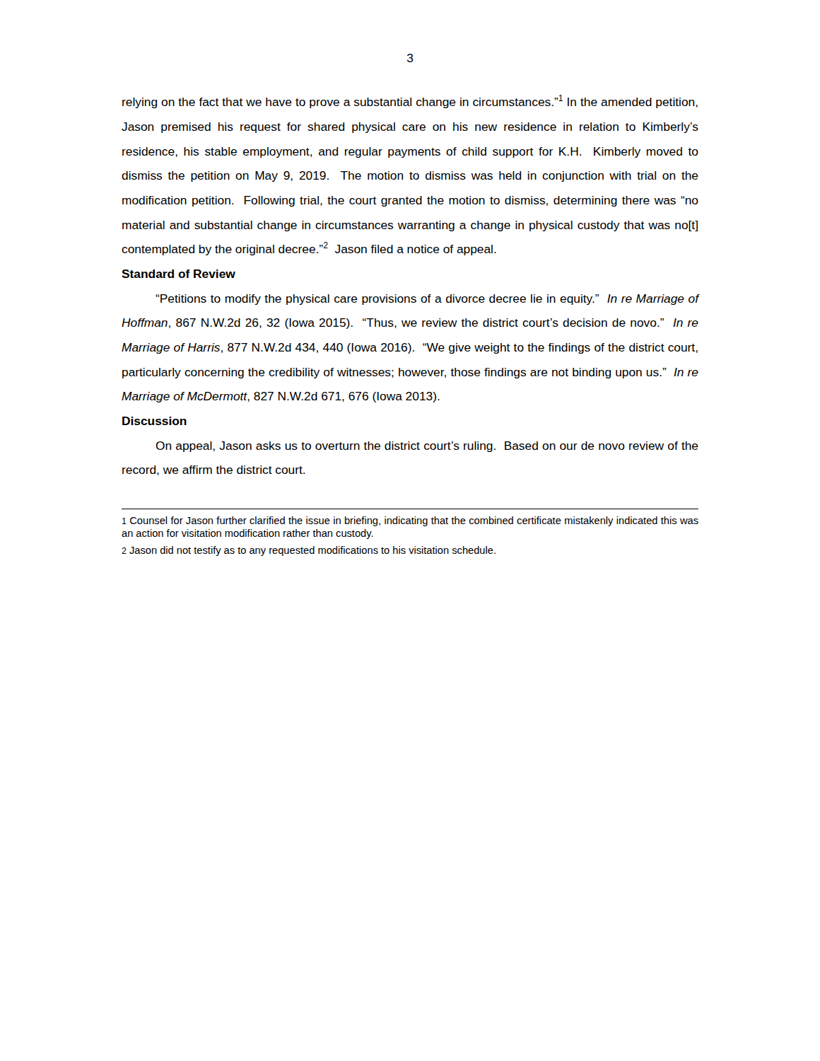3
relying on the fact that we have to prove a substantial change in circumstances.”1 In the amended petition, Jason premised his request for shared physical care on his new residence in relation to Kimberly’s residence, his stable employment, and regular payments of child support for K.H. Kimberly moved to dismiss the petition on May 9, 2019. The motion to dismiss was held in conjunction with trial on the modification petition. Following trial, the court granted the motion to dismiss, determining there was “no material and substantial change in circumstances warranting a change in physical custody that was no[t] contemplated by the original decree.”2 Jason filed a notice of appeal.
Standard of Review
“Petitions to modify the physical care provisions of a divorce decree lie in equity.” In re Marriage of Hoffman, 867 N.W.2d 26, 32 (Iowa 2015). “Thus, we review the district court’s decision de novo.” In re Marriage of Harris, 877 N.W.2d 434, 440 (Iowa 2016). “We give weight to the findings of the district court, particularly concerning the credibility of witnesses; however, those findings are not binding upon us.” In re Marriage of McDermott, 827 N.W.2d 671, 676 (Iowa 2013).
Discussion
On appeal, Jason asks us to overturn the district court’s ruling. Based on our de novo review of the record, we affirm the district court.
1 Counsel for Jason further clarified the issue in briefing, indicating that the combined certificate mistakenly indicated this was an action for visitation modification rather than custody.
2 Jason did not testify as to any requested modifications to his visitation schedule.